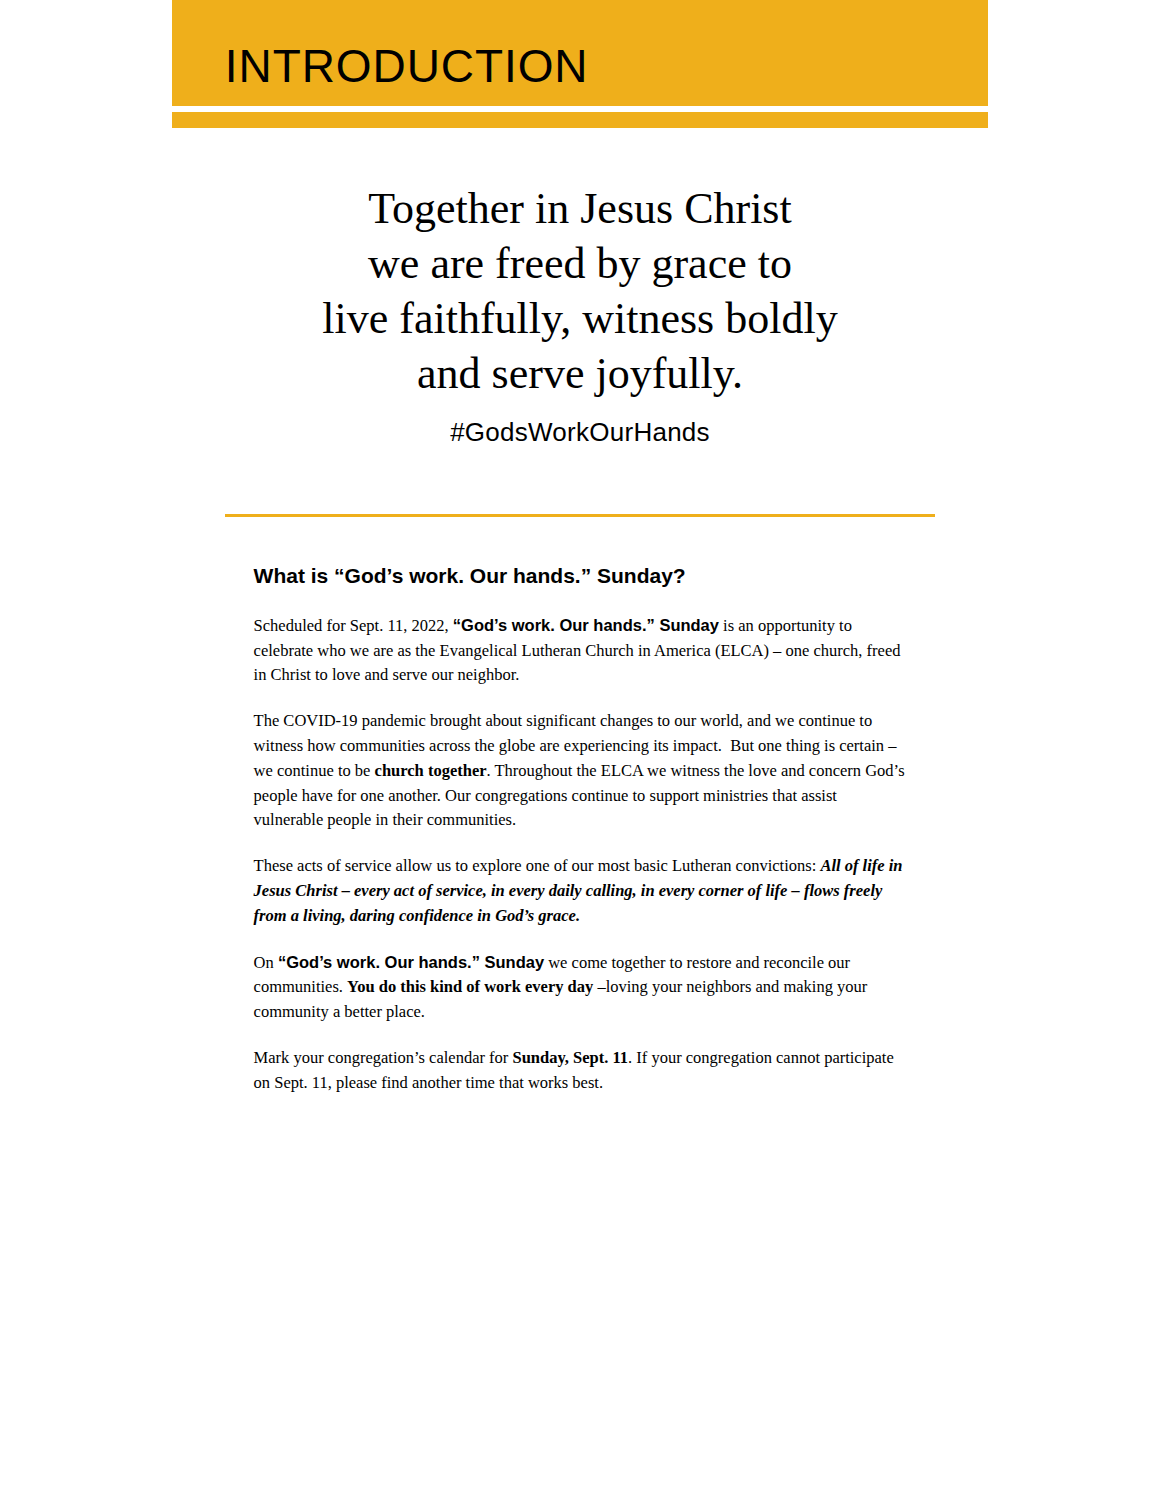INTRODUCTION
Together in Jesus Christ
we are freed by grace to
live faithfully, witness boldly
and serve joyfully.
#GodsWorkOurHands
What is “God’s work. Our hands.” Sunday?
Scheduled for Sept. 11, 2022, “God’s work. Our hands.” Sunday is an opportunity to celebrate who we are as the Evangelical Lutheran Church in America (ELCA) – one church, freed in Christ to love and serve our neighbor.
The COVID-19 pandemic brought about significant changes to our world, and we continue to witness how communities across the globe are experiencing its impact. But one thing is certain – we continue to be church together. Throughout the ELCA we witness the love and concern God’s people have for one another. Our congregations continue to support ministries that assist vulnerable people in their communities.
These acts of service allow us to explore one of our most basic Lutheran convictions: All of life in Jesus Christ – every act of service, in every daily calling, in every corner of life – flows freely from a living, daring confidence in God’s grace.
On “God’s work. Our hands.” Sunday we come together to restore and reconcile our communities. You do this kind of work every day –loving your neighbors and making your community a better place.
Mark your congregation’s calendar for Sunday, Sept. 11. If your congregation cannot participate on Sept. 11, please find another time that works best.